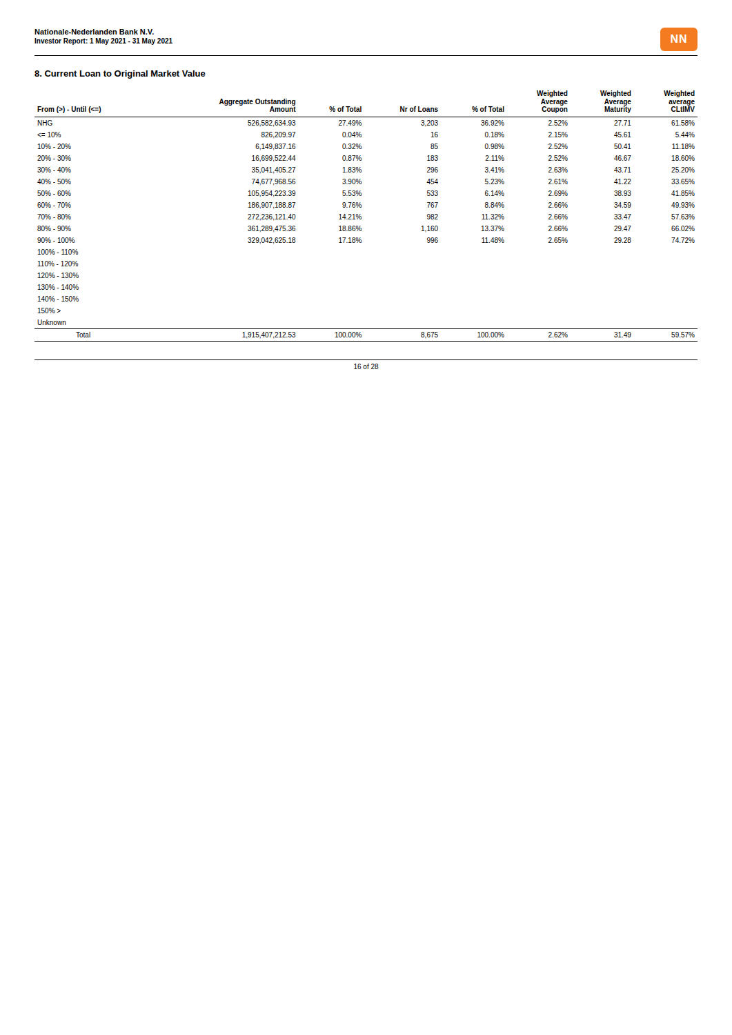NN
Nationale-Nederlanden Bank N.V.
Investor Report: 1 May 2021 - 31 May 2021
8. Current Loan to Original Market Value
| From (>) - Until (<=) | Aggregate Outstanding Amount | % of Total | Nr of Loans | % of Total | Weighted Average Coupon | Weighted Average Maturity | Weighted average CLtIMV |
| --- | --- | --- | --- | --- | --- | --- | --- |
| NHG | 526,582,634.93 | 27.49% | 3,203 | 36.92% | 2.52% | 27.71 | 61.58% |
| <= 10% | 826,209.97 | 0.04% | 16 | 0.18% | 2.15% | 45.61 | 5.44% |
| 10% - 20% | 6,149,837.16 | 0.32% | 85 | 0.98% | 2.52% | 50.41 | 11.18% |
| 20% - 30% | 16,699,522.44 | 0.87% | 183 | 2.11% | 2.52% | 46.67 | 18.60% |
| 30% - 40% | 35,041,405.27 | 1.83% | 296 | 3.41% | 2.63% | 43.71 | 25.20% |
| 40% - 50% | 74,677,968.56 | 3.90% | 454 | 5.23% | 2.61% | 41.22 | 33.65% |
| 50% - 60% | 105,954,223.39 | 5.53% | 533 | 6.14% | 2.69% | 38.93 | 41.85% |
| 60% - 70% | 186,907,188.87 | 9.76% | 767 | 8.84% | 2.66% | 34.59 | 49.93% |
| 70% - 80% | 272,236,121.40 | 14.21% | 982 | 11.32% | 2.66% | 33.47 | 57.63% |
| 80% - 90% | 361,289,475.36 | 18.86% | 1,160 | 13.37% | 2.66% | 29.47 | 66.02% |
| 90% - 100% | 329,042,625.18 | 17.18% | 996 | 11.48% | 2.65% | 29.28 | 74.72% |
| 100% - 110% | | | | | | | |
| 110% - 120% | | | | | | | |
| 120% - 130% | | | | | | | |
| 130% - 140% | | | | | | | |
| 140% - 150% | | | | | | | |
| 150% > | | | | | | | |
| Unknown | | | | | | | |
| Total | 1,915,407,212.53 | 100.00% | 8,675 | 100.00% | 2.62% | 31.49 | 59.57% |
16 of 28